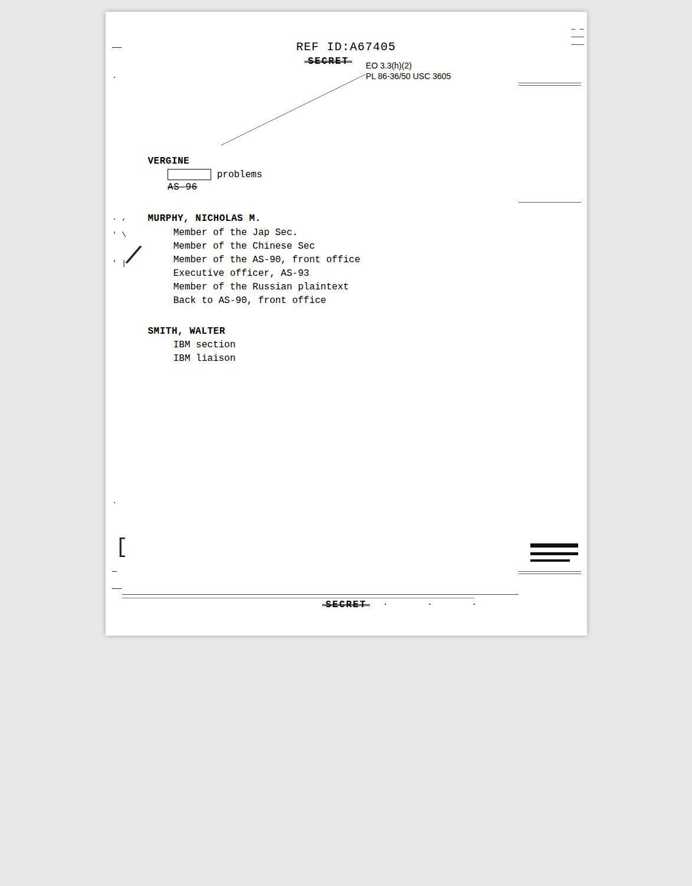REF ID:A67405
SECRET
EO 3.3(h)(2)
PL 86-36/50 USC 3605
VERGINE
problems
AS-96
MURPHY, NICHOLAS M.
Member of the Jap Sec.
Member of the Chinese Sec
Member of the AS-90, front office
Executive officer, AS-93
Member of the Russian plaintext
Back to AS-90, front office
SMITH, WALTER
IBM section
IBM liaison
——
.
. ,
' \
' |
.
—
——
/
[
— —
———
———
. . .
SECRET